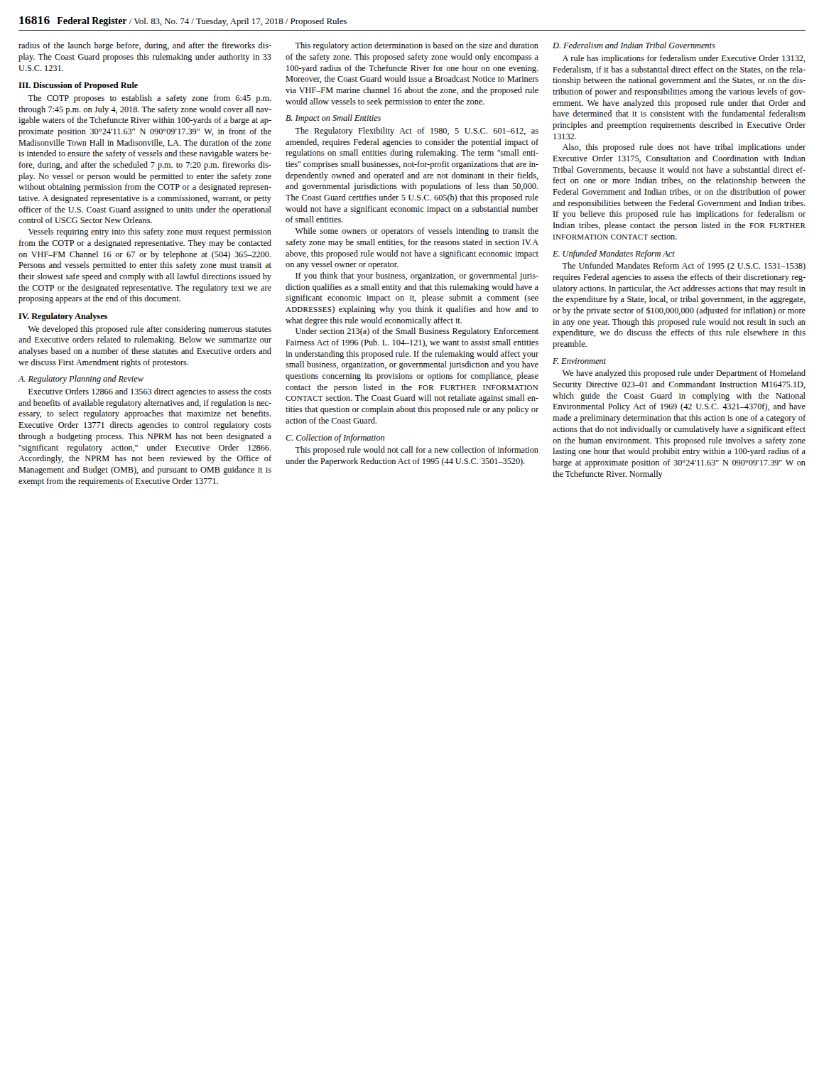16816 Federal Register / Vol. 83, No. 74 / Tuesday, April 17, 2018 / Proposed Rules
radius of the launch barge before, during, and after the fireworks display. The Coast Guard proposes this rulemaking under authority in 33 U.S.C. 1231.
III. Discussion of Proposed Rule
The COTP proposes to establish a safety zone from 6:45 p.m. through 7:45 p.m. on July 4, 2018. The safety zone would cover all navigable waters of the Tchefuncte River within 100-yards of a barge at approximate position 30°24′11.63″ N 090°09′17.39″ W, in front of the Madisonville Town Hall in Madisonville, LA. The duration of the zone is intended to ensure the safety of vessels and these navigable waters before, during, and after the scheduled 7 p.m. to 7:20 p.m. fireworks display. No vessel or person would be permitted to enter the safety zone without obtaining permission from the COTP or a designated representative. A designated representative is a commissioned, warrant, or petty officer of the U.S. Coast Guard assigned to units under the operational control of USCG Sector New Orleans.
Vessels requiring entry into this safety zone must request permission from the COTP or a designated representative. They may be contacted on VHF–FM Channel 16 or 67 or by telephone at (504) 365–2200. Persons and vessels permitted to enter this safety zone must transit at their slowest safe speed and comply with all lawful directions issued by the COTP or the designated representative. The regulatory text we are proposing appears at the end of this document.
IV. Regulatory Analyses
We developed this proposed rule after considering numerous statutes and Executive orders related to rulemaking. Below we summarize our analyses based on a number of these statutes and Executive orders and we discuss First Amendment rights of protestors.
A. Regulatory Planning and Review
Executive Orders 12866 and 13563 direct agencies to assess the costs and benefits of available regulatory alternatives and, if regulation is necessary, to select regulatory approaches that maximize net benefits. Executive Order 13771 directs agencies to control regulatory costs through a budgeting process. This NPRM has not been designated a ''significant regulatory action,'' under Executive Order 12866. Accordingly, the NPRM has not been reviewed by the Office of Management and Budget (OMB), and pursuant to OMB guidance it is exempt from the requirements of Executive Order 13771.
This regulatory action determination is based on the size and duration of the safety zone. This proposed safety zone would only encompass a 100-yard radius of the Tchefuncte River for one hour on one evening. Moreover, the Coast Guard would issue a Broadcast Notice to Mariners via VHF–FM marine channel 16 about the zone, and the proposed rule would allow vessels to seek permission to enter the zone.
B. Impact on Small Entities
The Regulatory Flexibility Act of 1980, 5 U.S.C. 601–612, as amended, requires Federal agencies to consider the potential impact of regulations on small entities during rulemaking. The term ''small entities'' comprises small businesses, not-for-profit organizations that are independently owned and operated and are not dominant in their fields, and governmental jurisdictions with populations of less than 50,000. The Coast Guard certifies under 5 U.S.C. 605(b) that this proposed rule would not have a significant economic impact on a substantial number of small entities.
While some owners or operators of vessels intending to transit the safety zone may be small entities, for the reasons stated in section IV.A above, this proposed rule would not have a significant economic impact on any vessel owner or operator.
If you think that your business, organization, or governmental jurisdiction qualifies as a small entity and that this rulemaking would have a significant economic impact on it, please submit a comment (see ADDRESSES) explaining why you think it qualifies and how and to what degree this rule would economically affect it.
Under section 213(a) of the Small Business Regulatory Enforcement Fairness Act of 1996 (Pub. L. 104–121), we want to assist small entities in understanding this proposed rule. If the rulemaking would affect your small business, organization, or governmental jurisdiction and you have questions concerning its provisions or options for compliance, please contact the person listed in the FOR FURTHER INFORMATION CONTACT section. The Coast Guard will not retaliate against small entities that question or complain about this proposed rule or any policy or action of the Coast Guard.
C. Collection of Information
This proposed rule would not call for a new collection of information under the Paperwork Reduction Act of 1995 (44 U.S.C. 3501–3520).
D. Federalism and Indian Tribal Governments
A rule has implications for federalism under Executive Order 13132, Federalism, if it has a substantial direct effect on the States, on the relationship between the national government and the States, or on the distribution of power and responsibilities among the various levels of government. We have analyzed this proposed rule under that Order and have determined that it is consistent with the fundamental federalism principles and preemption requirements described in Executive Order 13132.
Also, this proposed rule does not have tribal implications under Executive Order 13175, Consultation and Coordination with Indian Tribal Governments, because it would not have a substantial direct effect on one or more Indian tribes, on the relationship between the Federal Government and Indian tribes, or on the distribution of power and responsibilities between the Federal Government and Indian tribes. If you believe this proposed rule has implications for federalism or Indian tribes, please contact the person listed in the FOR FURTHER INFORMATION CONTACT section.
E. Unfunded Mandates Reform Act
The Unfunded Mandates Reform Act of 1995 (2 U.S.C. 1531–1538) requires Federal agencies to assess the effects of their discretionary regulatory actions. In particular, the Act addresses actions that may result in the expenditure by a State, local, or tribal government, in the aggregate, or by the private sector of $100,000,000 (adjusted for inflation) or more in any one year. Though this proposed rule would not result in such an expenditure, we do discuss the effects of this rule elsewhere in this preamble.
F. Environment
We have analyzed this proposed rule under Department of Homeland Security Directive 023–01 and Commandant Instruction M16475.1D, which guide the Coast Guard in complying with the National Environmental Policy Act of 1969 (42 U.S.C. 4321–4370f), and have made a preliminary determination that this action is one of a category of actions that do not individually or cumulatively have a significant effect on the human environment. This proposed rule involves a safety zone lasting one hour that would prohibit entry within a 100-yard radius of a barge at approximate position of 30°24′11.63″ N 090°09′17.39″ W on the Tchefuncte River. Normally